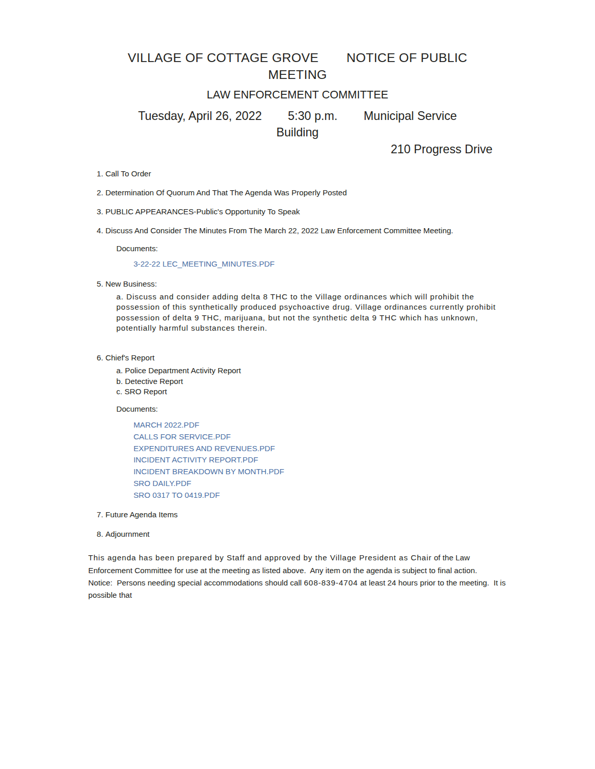VILLAGE OF COTTAGE GROVE NOTICE OF PUBLIC
MEETING
LAW ENFORCEMENT COMMITTEE
Tuesday, April 26, 20225:30 p.m. Municipal Service
Building
210 Progress Drive
Call To Order
Determination Of Quorum And That The Agenda Was Properly Posted
PUBLIC APPEARANCES-Public's Opportunity To Speak
Discuss And Consider The Minutes From The March 22, 2022 Law Enforcement Committee Meeting.
Documents:
3-22-22 LEC_MEETING_MINUTES.PDF
New Business:
a. Discuss and consider adding delta 8 THC to the Village ordinances which will prohibit the possession of this synthetically produced psychoactive drug. Village ordinances currently prohibit possession of delta 9 THC, marijuana, but not the synthetic delta 9 THC which has unknown, potentially harmful substances therein.
Chief's Report
a. Police Department Activity Report
b. Detective Report
c. SRO Report
Documents:
MARCH 2022.PDF CALLS FOR SERVICE.PDF EXPENDITURES AND REVENUES.PDF INCIDENT ACTIVITY REPORT.PDF INCIDENT BREAKDOWN BY MONTH.PDF SRO DAILY.PDF SRO 0317 TO 0419.PDF
Future Agenda Items
Adjournment
This agenda has been prepared by Staff and approved by the Village President as Chair of the Law Enforcement Committee for use at the meeting as listed above. Any item on the agenda is subject to final action. Notice: Persons needing special accommodations should call 608-839-4704 at least 24 hours prior to the meeting. It is possible that